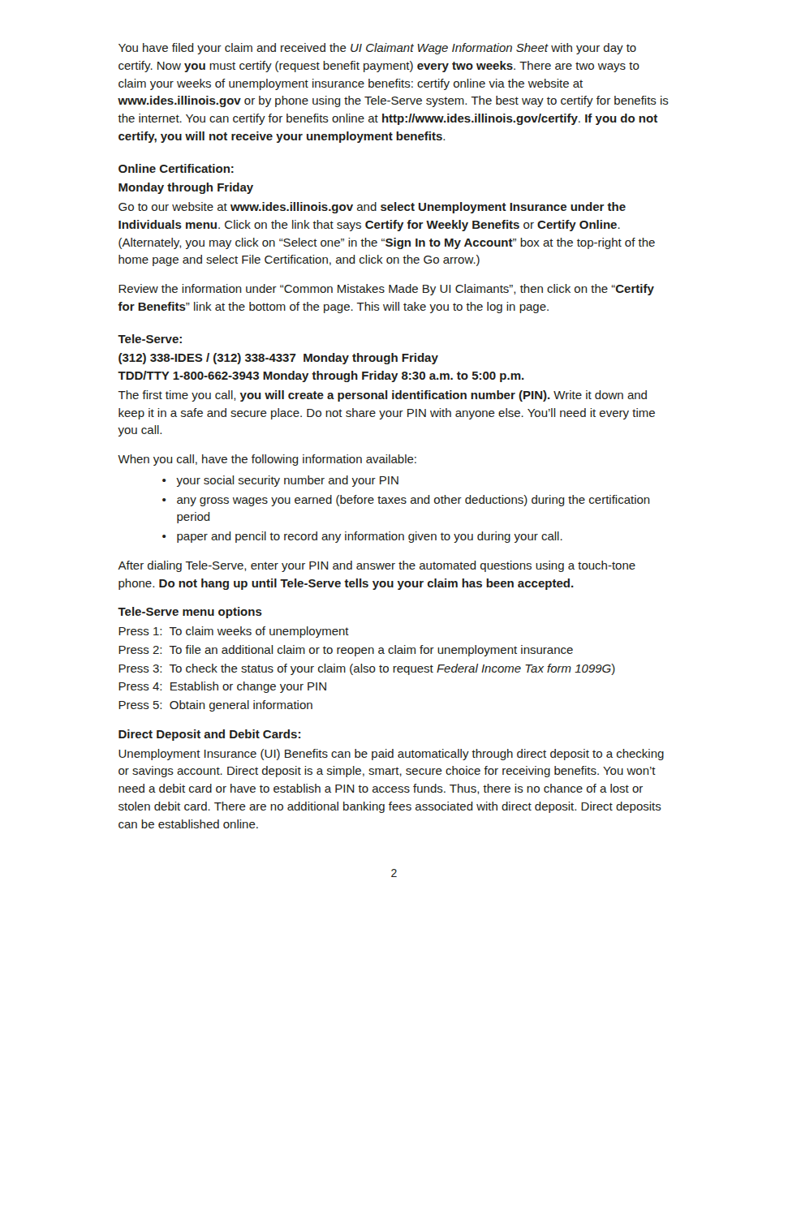You have filed your claim and received the UI Claimant Wage Information Sheet with your day to certify. Now you must certify (request benefit payment) every two weeks. There are two ways to claim your weeks of unemployment insurance benefits: certify online via the website at www.ides.illinois.gov or by phone using the Tele-Serve system. The best way to certify for benefits is the internet. You can certify for benefits online at http://www.ides.illinois.gov/certify. If you do not certify, you will not receive your unemployment benefits.
Online Certification:
Monday through Friday
Go to our website at www.ides.illinois.gov and select Unemployment Insurance under the Individuals menu. Click on the link that says Certify for Weekly Benefits or Certify Online. (Alternately, you may click on “Select one” in the “Sign In to My Account” box at the top-right of the home page and select File Certification, and click on the Go arrow.)
Review the information under “Common Mistakes Made By UI Claimants”, then click on the “Certify for Benefits” link at the bottom of the page. This will take you to the log in page.
Tele-Serve:
(312) 338-IDES / (312) 338-4337 Monday through Friday
TDD/TTY 1-800-662-3943 Monday through Friday 8:30 a.m. to 5:00 p.m.
The first time you call, you will create a personal identification number (PIN). Write it down and keep it in a safe and secure place. Do not share your PIN with anyone else. You’ll need it every time you call.
When you call, have the following information available:
your social security number and your PIN
any gross wages you earned (before taxes and other deductions) during the certification period
paper and pencil to record any information given to you during your call.
After dialing Tele-Serve, enter your PIN and answer the automated questions using a touch-tone phone. Do not hang up until Tele-Serve tells you your claim has been accepted.
Tele-Serve menu options
Press 1: To claim weeks of unemployment
Press 2: To file an additional claim or to reopen a claim for unemployment insurance
Press 3: To check the status of your claim (also to request Federal Income Tax form 1099G)
Press 4: Establish or change your PIN
Press 5: Obtain general information
Direct Deposit and Debit Cards:
Unemployment Insurance (UI) Benefits can be paid automatically through direct deposit to a checking or savings account. Direct deposit is a simple, smart, secure choice for receiving benefits. You won’t need a debit card or have to establish a PIN to access funds. Thus, there is no chance of a lost or stolen debit card. There are no additional banking fees associated with direct deposit. Direct deposits can be established online.
2